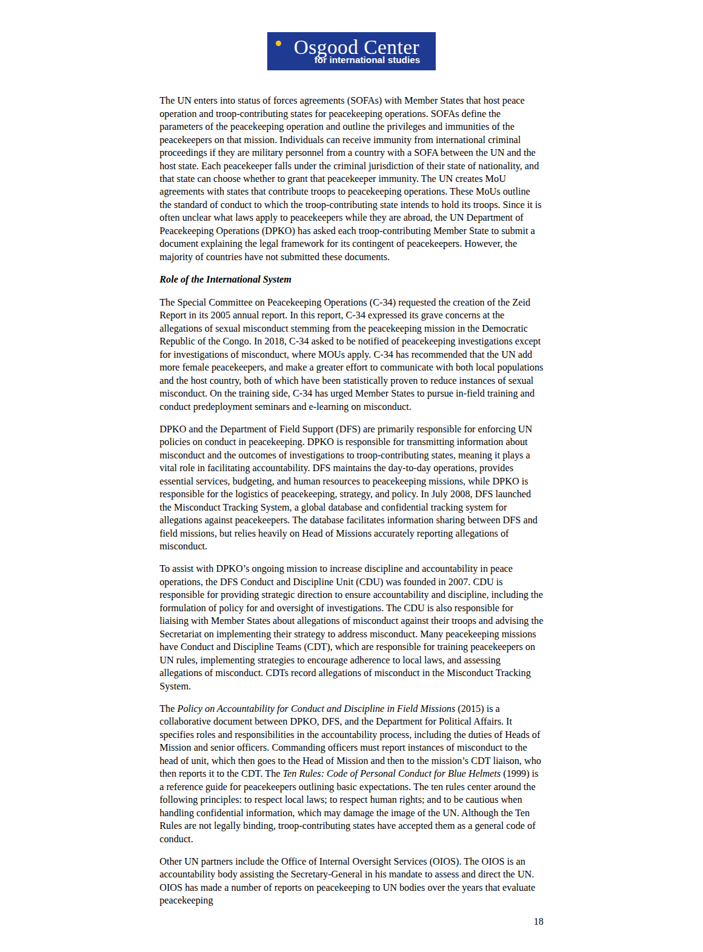Osgood Center for international studies
The UN enters into status of forces agreements (SOFAs) with Member States that host peace operation and troop-contributing states for peacekeeping operations. SOFAs define the parameters of the peacekeeping operation and outline the privileges and immunities of the peacekeepers on that mission. Individuals can receive immunity from international criminal proceedings if they are military personnel from a country with a SOFA between the UN and the host state. Each peacekeeper falls under the criminal jurisdiction of their state of nationality, and that state can choose whether to grant that peacekeeper immunity. The UN creates MoU agreements with states that contribute troops to peacekeeping operations. These MoUs outline the standard of conduct to which the troop-contributing state intends to hold its troops. Since it is often unclear what laws apply to peacekeepers while they are abroad, the UN Department of Peacekeeping Operations (DPKO) has asked each troop-contributing Member State to submit a document explaining the legal framework for its contingent of peacekeepers. However, the majority of countries have not submitted these documents.
Role of the International System
The Special Committee on Peacekeeping Operations (C-34) requested the creation of the Zeid Report in its 2005 annual report. In this report, C-34 expressed its grave concerns at the allegations of sexual misconduct stemming from the peacekeeping mission in the Democratic Republic of the Congo. In 2018, C-34 asked to be notified of peacekeeping investigations except for investigations of misconduct, where MOUs apply. C-34 has recommended that the UN add more female peacekeepers, and make a greater effort to communicate with both local populations and the host country, both of which have been statistically proven to reduce instances of sexual misconduct. On the training side, C-34 has urged Member States to pursue in-field training and conduct predeployment seminars and e-learning on misconduct.
DPKO and the Department of Field Support (DFS) are primarily responsible for enforcing UN policies on conduct in peacekeeping. DPKO is responsible for transmitting information about misconduct and the outcomes of investigations to troop-contributing states, meaning it plays a vital role in facilitating accountability. DFS maintains the day-to-day operations, provides essential services, budgeting, and human resources to peacekeeping missions, while DPKO is responsible for the logistics of peacekeeping, strategy, and policy. In July 2008, DFS launched the Misconduct Tracking System, a global database and confidential tracking system for allegations against peacekeepers. The database facilitates information sharing between DFS and field missions, but relies heavily on Head of Missions accurately reporting allegations of misconduct.
To assist with DPKO’s ongoing mission to increase discipline and accountability in peace operations, the DFS Conduct and Discipline Unit (CDU) was founded in 2007. CDU is responsible for providing strategic direction to ensure accountability and discipline, including the formulation of policy for and oversight of investigations. The CDU is also responsible for liaising with Member States about allegations of misconduct against their troops and advising the Secretariat on implementing their strategy to address misconduct. Many peacekeeping missions have Conduct and Discipline Teams (CDT), which are responsible for training peacekeepers on UN rules, implementing strategies to encourage adherence to local laws, and assessing allegations of misconduct. CDTs record allegations of misconduct in the Misconduct Tracking System.
The Policy on Accountability for Conduct and Discipline in Field Missions (2015) is a collaborative document between DPKO, DFS, and the Department for Political Affairs. It specifies roles and responsibilities in the accountability process, including the duties of Heads of Mission and senior officers. Commanding officers must report instances of misconduct to the head of unit, which then goes to the Head of Mission and then to the mission’s CDT liaison, who then reports it to the CDT. The Ten Rules: Code of Personal Conduct for Blue Helmets (1999) is a reference guide for peacekeepers outlining basic expectations. The ten rules center around the following principles: to respect local laws; to respect human rights; and to be cautious when handling confidential information, which may damage the image of the UN. Although the Ten Rules are not legally binding, troop-contributing states have accepted them as a general code of conduct.
Other UN partners include the Office of Internal Oversight Services (OIOS). The OIOS is an accountability body assisting the Secretary-General in his mandate to assess and direct the UN. OIOS has made a number of reports on peacekeeping to UN bodies over the years that evaluate peacekeeping
18